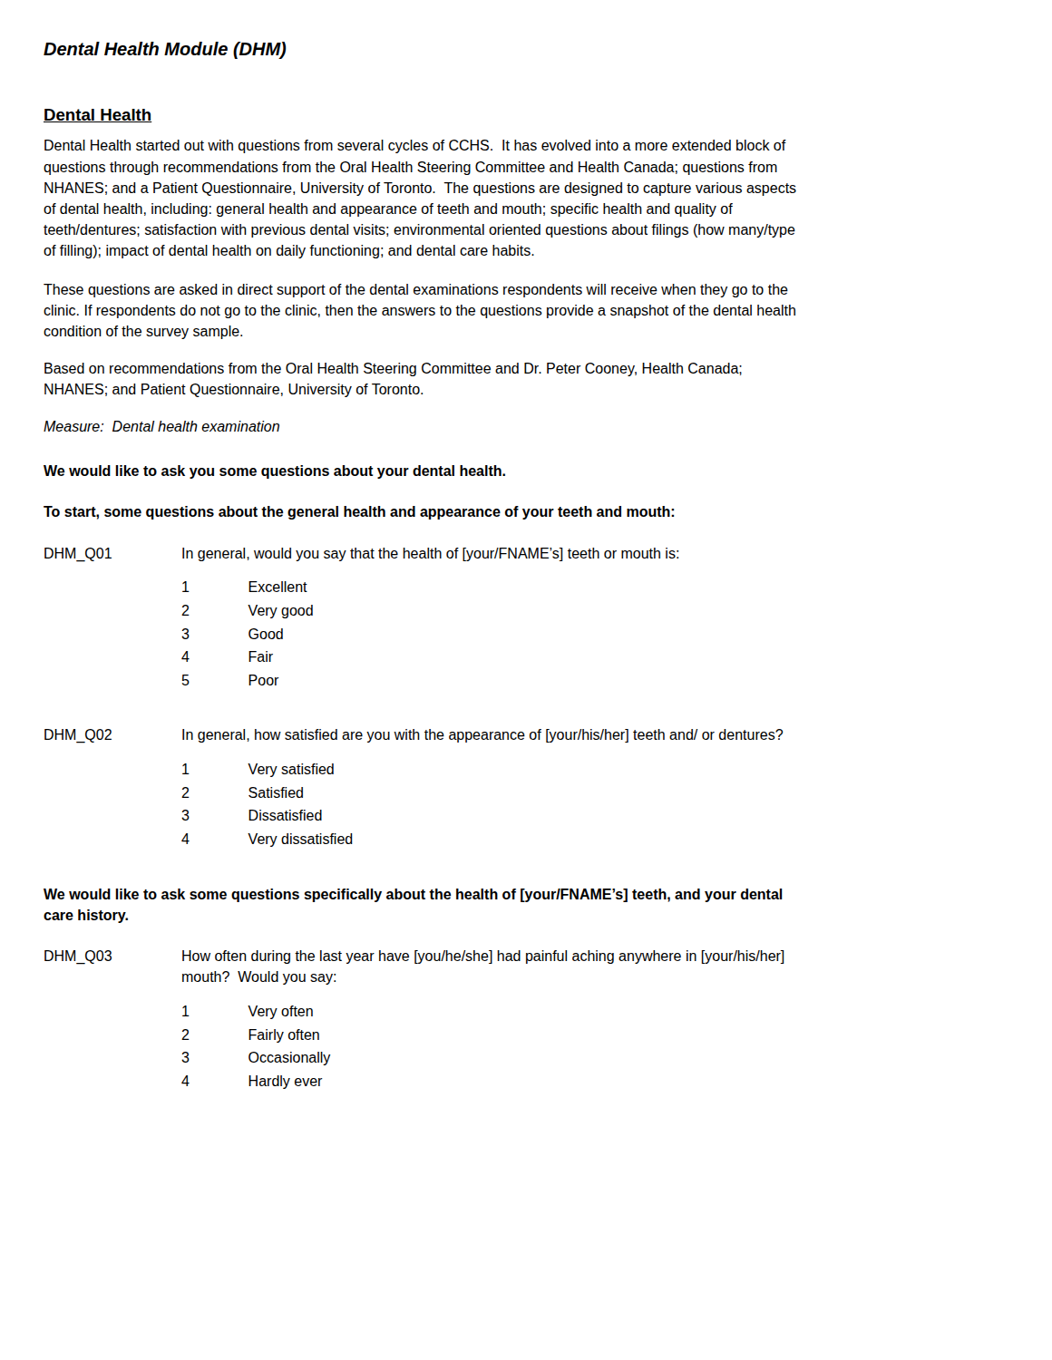Dental Health Module (DHM)
Dental Health
Dental Health started out with questions from several cycles of CCHS. It has evolved into a more extended block of questions through recommendations from the Oral Health Steering Committee and Health Canada; questions from NHANES; and a Patient Questionnaire, University of Toronto. The questions are designed to capture various aspects of dental health, including: general health and appearance of teeth and mouth; specific health and quality of teeth/dentures; satisfaction with previous dental visits; environmental oriented questions about filings (how many/type of filling); impact of dental health on daily functioning; and dental care habits.
These questions are asked in direct support of the dental examinations respondents will receive when they go to the clinic. If respondents do not go to the clinic, then the answers to the questions provide a snapshot of the dental health condition of the survey sample.
Based on recommendations from the Oral Health Steering Committee and Dr. Peter Cooney, Health Canada; NHANES; and Patient Questionnaire, University of Toronto.
Measure: Dental health examination
We would like to ask you some questions about your dental health.
To start, some questions about the general health and appearance of your teeth and mouth:
DHM_Q01
In general, would you say that the health of [your/FNAME’s] teeth or mouth is:
| 1 | Excellent |
| 2 | Very good |
| 3 | Good |
| 4 | Fair |
| 5 | Poor |
DHM_Q02
In general, how satisfied are you with the appearance of [your/his/her] teeth and/ or dentures?
| 1 | Very satisfied |
| 2 | Satisfied |
| 3 | Dissatisfied |
| 4 | Very dissatisfied |
We would like to ask some questions specifically about the health of [your/FNAME’s] teeth, and your dental care history.
DHM_Q03
How often during the last year have [you/he/she] had painful aching anywhere in [your/his/her] mouth? Would you say:
| 1 | Very often |
| 2 | Fairly often |
| 3 | Occasionally |
| 4 | Hardly ever |